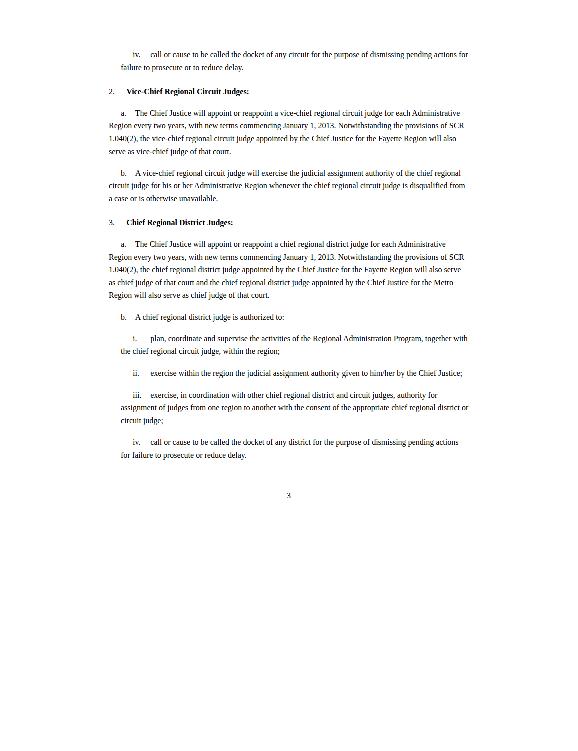iv. call or cause to be called the docket of any circuit for the purpose of dismissing pending actions for failure to prosecute or to reduce delay.
2. Vice-Chief Regional Circuit Judges:
a. The Chief Justice will appoint or reappoint a vice-chief regional circuit judge for each Administrative Region every two years, with new terms commencing January 1, 2013. Notwithstanding the provisions of SCR 1.040(2), the vice-chief regional circuit judge appointed by the Chief Justice for the Fayette Region will also serve as vice-chief judge of that court.
b. A vice-chief regional circuit judge will exercise the judicial assignment authority of the chief regional circuit judge for his or her Administrative Region whenever the chief regional circuit judge is disqualified from a case or is otherwise unavailable.
3. Chief Regional District Judges:
a. The Chief Justice will appoint or reappoint a chief regional district judge for each Administrative Region every two years, with new terms commencing January 1, 2013. Notwithstanding the provisions of SCR 1.040(2), the chief regional district judge appointed by the Chief Justice for the Fayette Region will also serve as chief judge of that court and the chief regional district judge appointed by the Chief Justice for the Metro Region will also serve as chief judge of that court.
b. A chief regional district judge is authorized to:
i. plan, coordinate and supervise the activities of the Regional Administration Program, together with the chief regional circuit judge, within the region;
ii. exercise within the region the judicial assignment authority given to him/her by the Chief Justice;
iii. exercise, in coordination with other chief regional district and circuit judges, authority for assignment of judges from one region to another with the consent of the appropriate chief regional district or circuit judge;
iv. call or cause to be called the docket of any district for the purpose of dismissing pending actions for failure to prosecute or reduce delay.
3